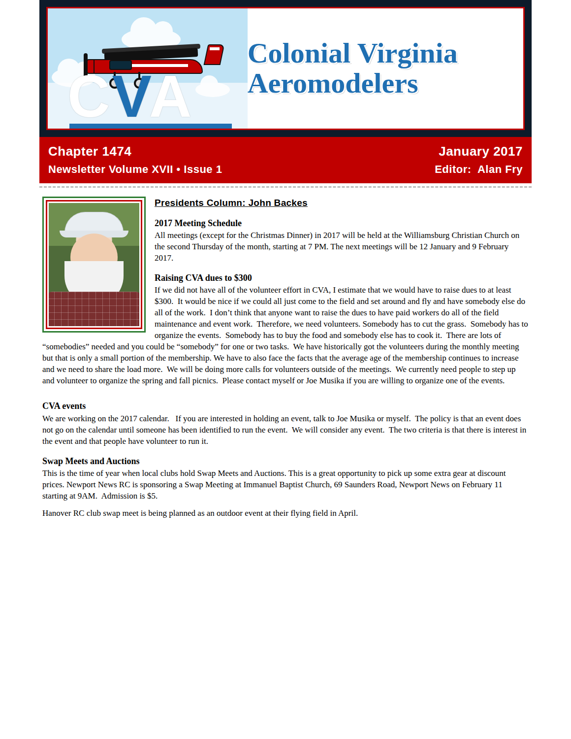CVA
Colonial Virginia Aeromodelers
Chapter 1474
Newsletter Volume XVII • Issue 1
January 2017
Editor: Alan Fry
Presidents Column: John Backes
2017 Meeting Schedule
All meetings (except for the Christmas Dinner) in 2017 will be held at the Williamsburg Christian Church on the second Thursday of the month, starting at 7 PM. The next meetings will be 12 January and 9 February 2017.
Raising CVA dues to $300
If we did not have all of the volunteer effort in CVA, I estimate that we would have to raise dues to at least $300. It would be nice if we could all just come to the field and set around and fly and have somebody else do all of the work. I don’t think that anyone want to raise the dues to have paid workers do all of the field maintenance and event work. Therefore, we need volunteers. Somebody has to cut the grass. Somebody has to organize the events. Somebody has to buy the food and somebody else has to cook it. There are lots of “somebodies” needed and you could be “somebody” for one or two tasks. We have historically got the volunteers during the monthly meeting but that is only a small portion of the membership. We have to also face the facts that the average age of the membership continues to increase and we need to share the load more. We will be doing more calls for volunteers outside of the meetings. We currently need people to step up and volunteer to organize the spring and fall picnics. Please contact myself or Joe Musika if you are willing to organize one of the events.
CVA events
We are working on the 2017 calendar. If you are interested in holding an event, talk to Joe Musika or myself. The policy is that an event does not go on the calendar until someone has been identified to run the event. We will consider any event. The two criteria is that there is interest in the event and that people have volunteer to run it.
Swap Meets and Auctions
This is the time of year when local clubs hold Swap Meets and Auctions. This is a great opportunity to pick up some extra gear at discount prices. Newport News RC is sponsoring a Swap Meeting at Immanuel Baptist Church, 69 Saunders Road, Newport News on February 11 starting at 9AM. Admission is $5.
Hanover RC club swap meet is being planned as an outdoor event at their flying field in April.